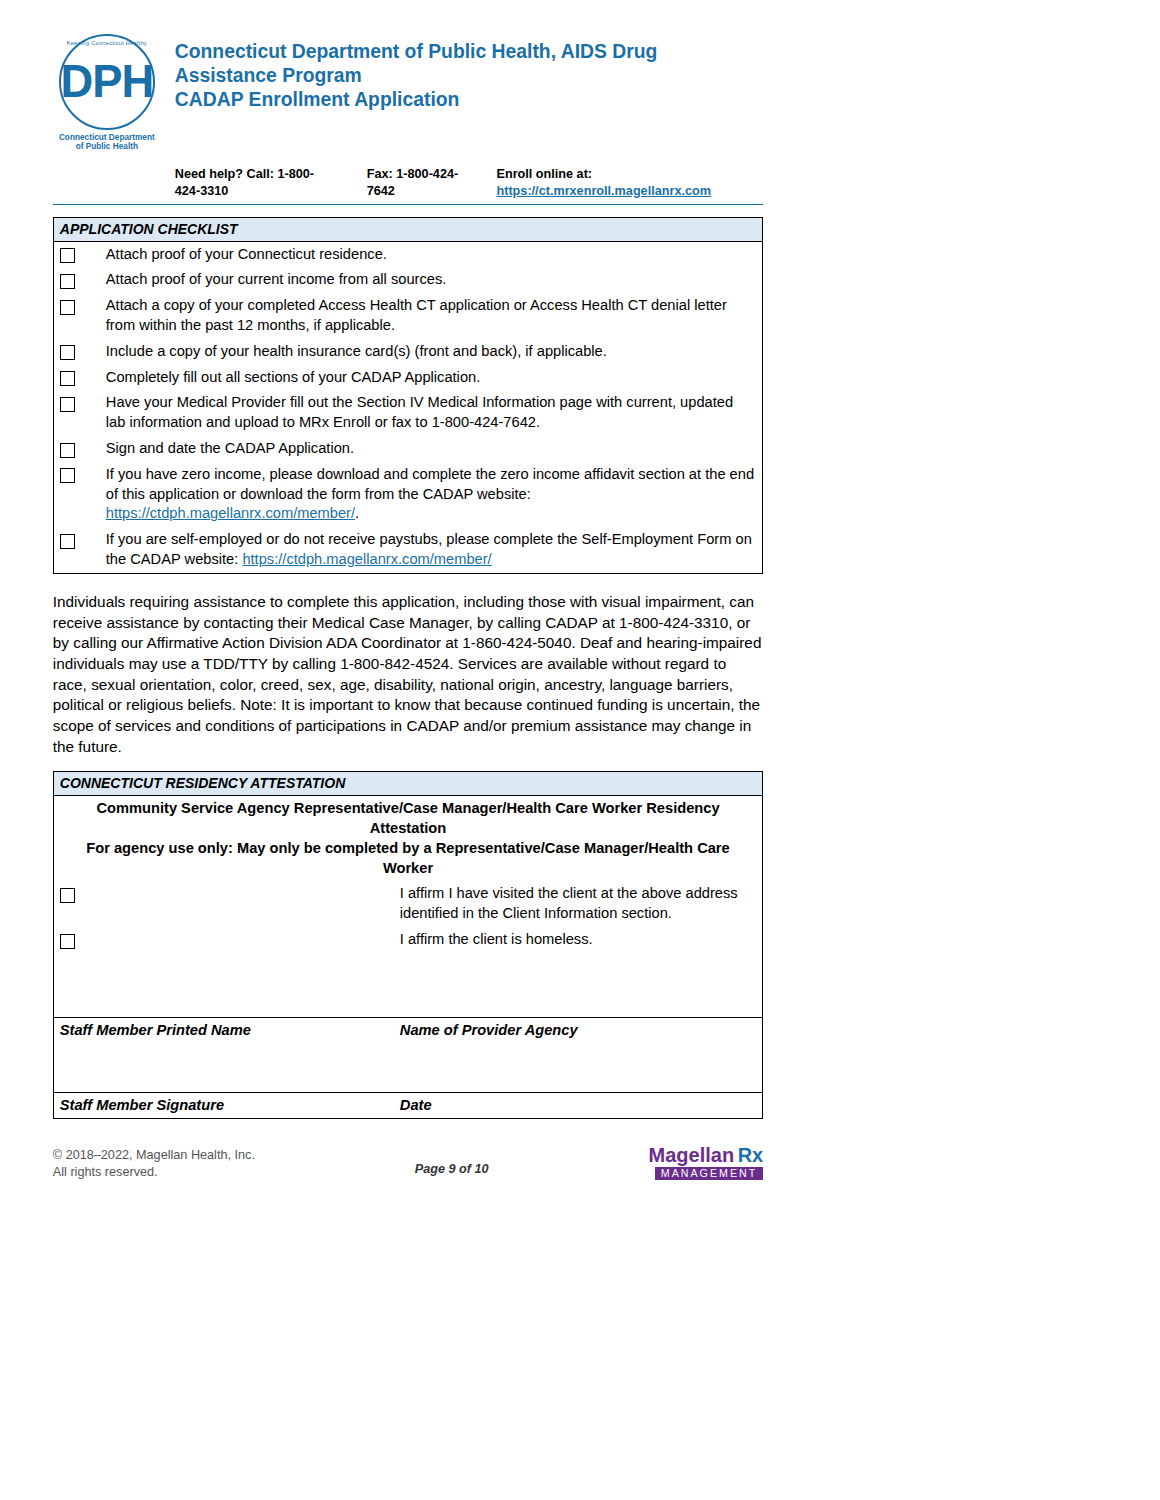Keeping Connecticut Healthy
DPH
Connecticut Department
of Public Health
Connecticut Department of Public Health, AIDS Drug Assistance Program
CADAP Enrollment Application
Need help? Call: 1-800-424-3310 Fax: 1-800-424-7642 Enroll online at: https://ct.mrxenroll.magellanrx.com
APPLICATION CHECKLIST
| | Attach proof of your Connecticut residence. |
| | Attach proof of your current income from all sources. |
| | Attach a copy of your completed Access Health CT application or Access Health CT denial letter from within the past 12 months, if applicable. |
| | Include a copy of your health insurance card(s) (front and back), if applicable. |
| | Completely fill out all sections of your CADAP Application. |
| | Have your Medical Provider fill out the Section IV Medical Information page with current, updated lab information and upload to MRx Enroll or fax to 1-800-424-7642. |
| | Sign and date the CADAP Application. |
| | If you have zero income, please download and complete the zero income affidavit section at the end of this application or download the form from the CADAP website: https://ctdph.magellanrx.com/member/ . |
| | If you are self-employed or do not receive paystubs, please complete the Self-Employment Form on the CADAP website: https://ctdph.magellanrx.com/member/ |
Individuals requiring assistance to complete this application, including those with visual impairment, can receive assistance by contacting their Medical Case Manager, by calling CADAP at 1-800-424-3310, or by calling our Affirmative Action Division ADA Coordinator at 1-860-424-5040. Deaf and hearing-impaired individuals may use a TDD/TTY by calling 1-800-842-4524. Services are available without regard to race, sexual orientation, color, creed, sex, age, disability, national origin, ancestry, language barriers, political or religious beliefs. Note: It is important to know that because continued funding is uncertain, the scope of services and conditions of participations in CADAP and/or premium assistance may change in the future.
CONNECTICUT RESIDENCY ATTESTATION
| Community Service Agency Representative/Case Manager/Health Care Worker Residency Attestation For agency use only: May only be completed by a Representative/Case Manager/Health Care Worker |
| | I affirm I have visited the client at the above address identified in the Client Information section. |
| | I affirm the client is homeless. |
| Staff Member Printed Name | Name of Provider Agency |
| Staff Member Signature | Date |
© 2018–2022, Magellan Health, Inc.
All rights reserved.
Page 9 of 10
Magellan Rx
MANAGEMENT